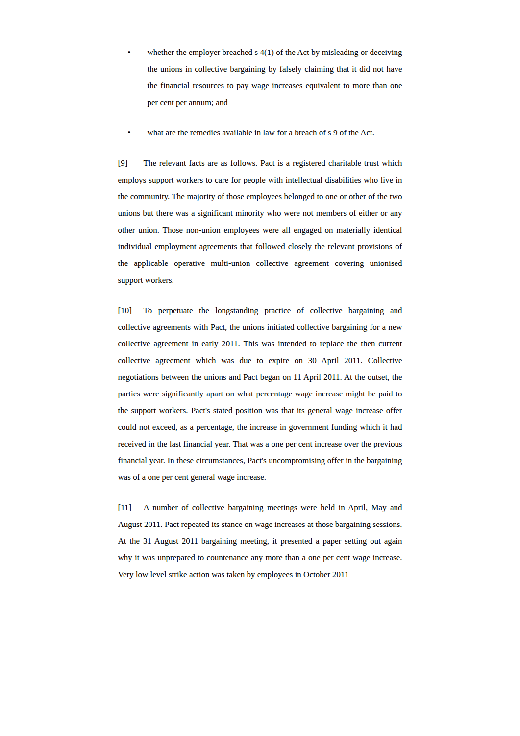whether the employer breached s 4(1) of the Act by misleading or deceiving the unions in collective bargaining by falsely claiming that it did not have the financial resources to pay wage increases equivalent to more than one per cent per annum; and
what are the remedies available in law for a breach of s 9 of the Act.
[9] The relevant facts are as follows. Pact is a registered charitable trust which employs support workers to care for people with intellectual disabilities who live in the community. The majority of those employees belonged to one or other of the two unions but there was a significant minority who were not members of either or any other union. Those non-union employees were all engaged on materially identical individual employment agreements that followed closely the relevant provisions of the applicable operative multi-union collective agreement covering unionised support workers.
[10] To perpetuate the longstanding practice of collective bargaining and collective agreements with Pact, the unions initiated collective bargaining for a new collective agreement in early 2011. This was intended to replace the then current collective agreement which was due to expire on 30 April 2011. Collective negotiations between the unions and Pact began on 11 April 2011. At the outset, the parties were significantly apart on what percentage wage increase might be paid to the support workers. Pact's stated position was that its general wage increase offer could not exceed, as a percentage, the increase in government funding which it had received in the last financial year. That was a one per cent increase over the previous financial year. In these circumstances, Pact's uncompromising offer in the bargaining was of a one per cent general wage increase.
[11] A number of collective bargaining meetings were held in April, May and August 2011. Pact repeated its stance on wage increases at those bargaining sessions. At the 31 August 2011 bargaining meeting, it presented a paper setting out again why it was unprepared to countenance any more than a one per cent wage increase. Very low level strike action was taken by employees in October 2011